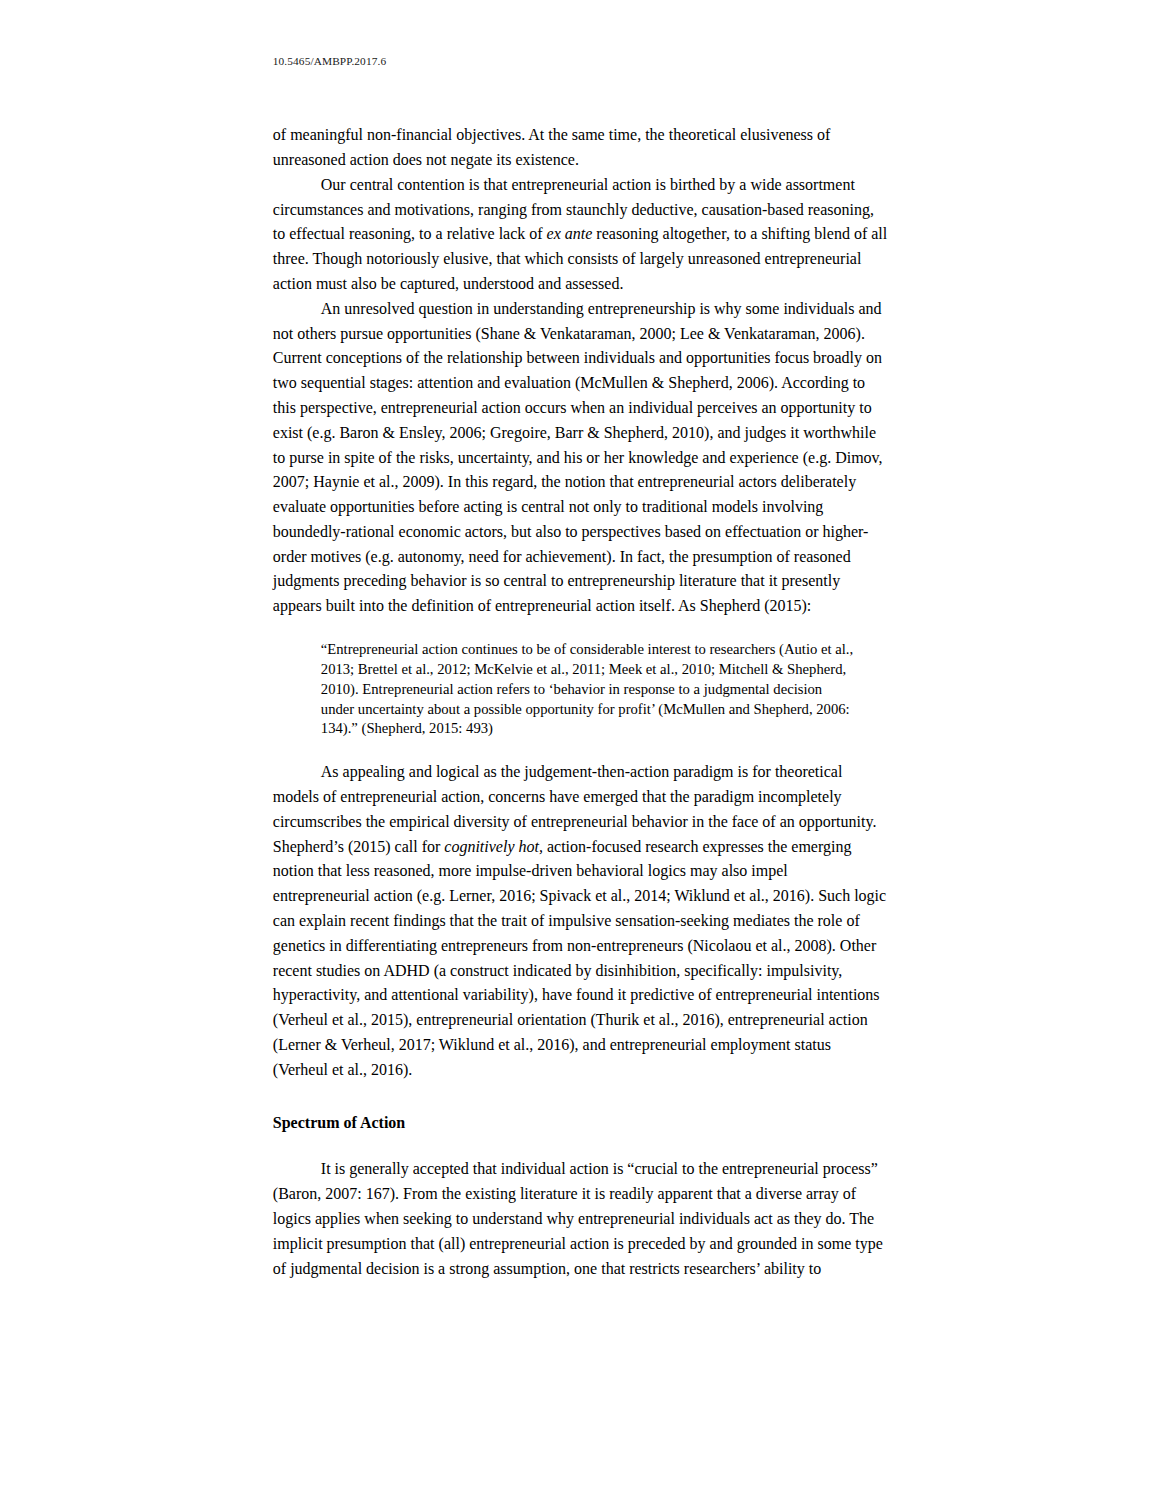10.5465/AMBPP.2017.6
of meaningful non-financial objectives. At the same time, the theoretical elusiveness of unreasoned action does not negate its existence.
Our central contention is that entrepreneurial action is birthed by a wide assortment circumstances and motivations, ranging from staunchly deductive, causation-based reasoning, to effectual reasoning, to a relative lack of ex ante reasoning altogether, to a shifting blend of all three. Though notoriously elusive, that which consists of largely unreasoned entrepreneurial action must also be captured, understood and assessed.
An unresolved question in understanding entrepreneurship is why some individuals and not others pursue opportunities (Shane & Venkataraman, 2000; Lee & Venkataraman, 2006). Current conceptions of the relationship between individuals and opportunities focus broadly on two sequential stages: attention and evaluation (McMullen & Shepherd, 2006). According to this perspective, entrepreneurial action occurs when an individual perceives an opportunity to exist (e.g. Baron & Ensley, 2006; Gregoire, Barr & Shepherd, 2010), and judges it worthwhile to purse in spite of the risks, uncertainty, and his or her knowledge and experience (e.g. Dimov, 2007; Haynie et al., 2009). In this regard, the notion that entrepreneurial actors deliberately evaluate opportunities before acting is central not only to traditional models involving boundedly-rational economic actors, but also to perspectives based on effectuation or higher-order motives (e.g. autonomy, need for achievement). In fact, the presumption of reasoned judgments preceding behavior is so central to entrepreneurship literature that it presently appears built into the definition of entrepreneurial action itself. As Shepherd (2015):
“Entrepreneurial action continues to be of considerable interest to researchers (Autio et al., 2013; Brettel et al., 2012; McKelvie et al., 2011; Meek et al., 2010; Mitchell & Shepherd, 2010). Entrepreneurial action refers to ‘behavior in response to a judgmental decision under uncertainty about a possible opportunity for profit’ (McMullen and Shepherd, 2006: 134).” (Shepherd, 2015: 493)
As appealing and logical as the judgement-then-action paradigm is for theoretical models of entrepreneurial action, concerns have emerged that the paradigm incompletely circumscribes the empirical diversity of entrepreneurial behavior in the face of an opportunity. Shepherd’s (2015) call for cognitively hot, action-focused research expresses the emerging notion that less reasoned, more impulse-driven behavioral logics may also impel entrepreneurial action (e.g. Lerner, 2016; Spivack et al., 2014; Wiklund et al., 2016). Such logic can explain recent findings that the trait of impulsive sensation-seeking mediates the role of genetics in differentiating entrepreneurs from non-entrepreneurs (Nicolaou et al., 2008). Other recent studies on ADHD (a construct indicated by disinhibition, specifically: impulsivity, hyperactivity, and attentional variability), have found it predictive of entrepreneurial intentions (Verheul et al., 2015), entrepreneurial orientation (Thurik et al., 2016), entrepreneurial action (Lerner & Verheul, 2017; Wiklund et al., 2016), and entrepreneurial employment status (Verheul et al., 2016).
Spectrum of Action
It is generally accepted that individual action is “crucial to the entrepreneurial process” (Baron, 2007: 167). From the existing literature it is readily apparent that a diverse array of logics applies when seeking to understand why entrepreneurial individuals act as they do. The implicit presumption that (all) entrepreneurial action is preceded by and grounded in some type of judgmental decision is a strong assumption, one that restricts researchers’ ability to